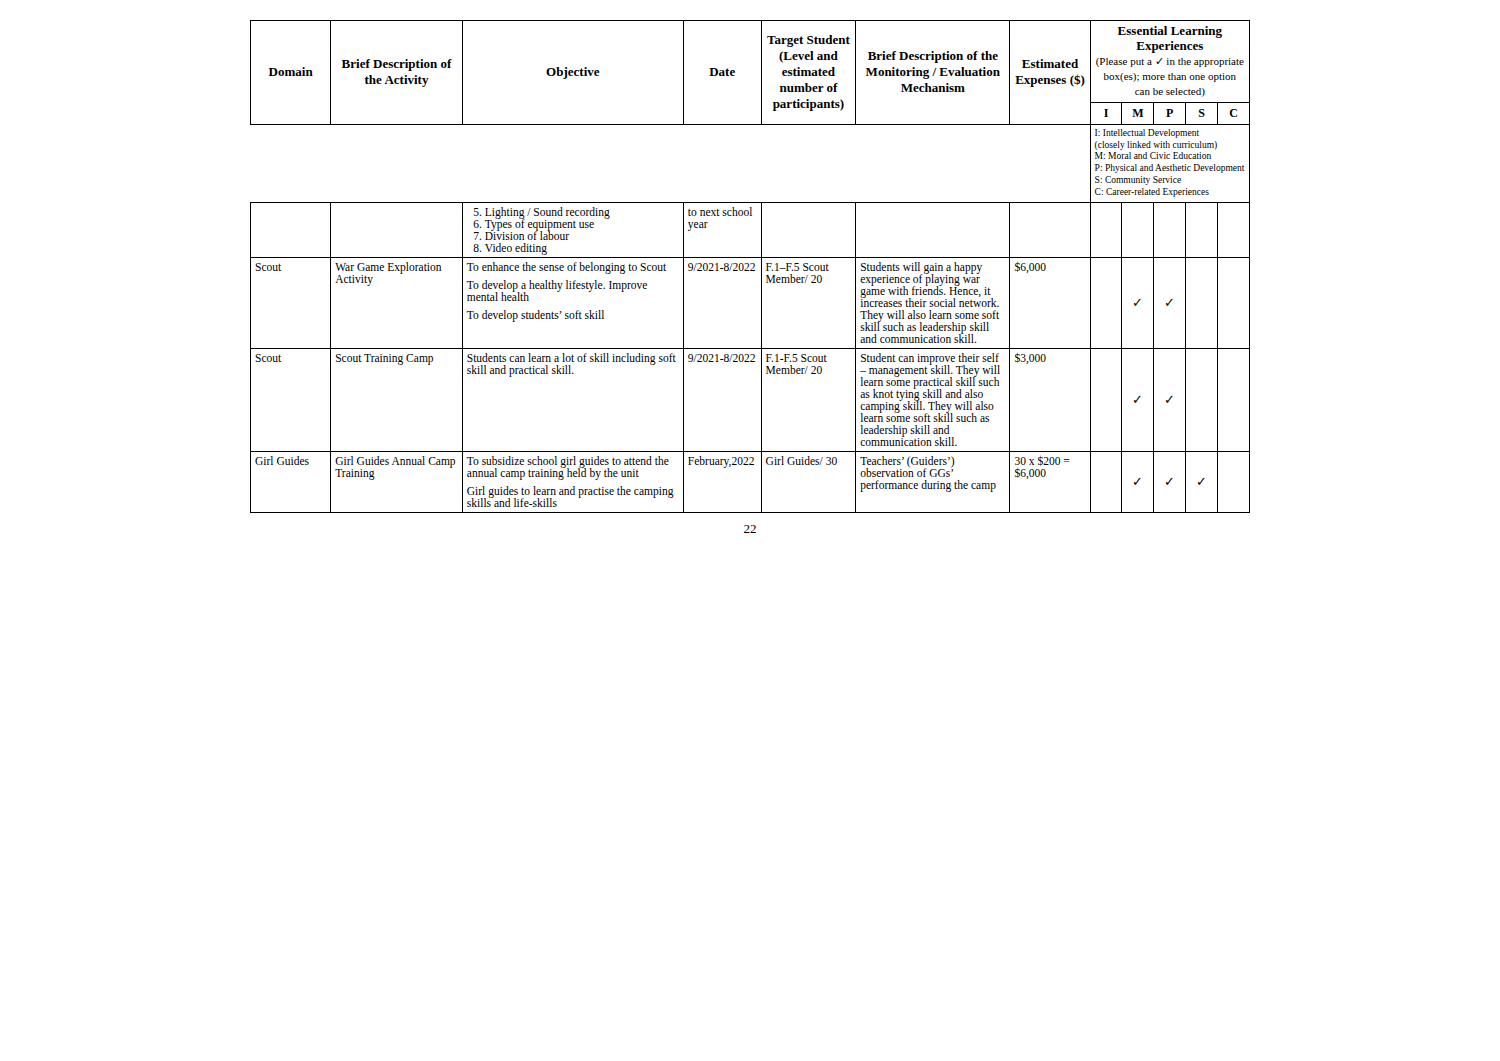| Domain | Brief Description of the Activity | Objective | Date | Target Student (Level and estimated number of participants) | Brief Description of the Monitoring / Evaluation Mechanism | Estimated Expenses ($) | Essential Learning Experiences (Please put a ✓ in the appropriate box(es); more than one option can be selected) |
| --- | --- | --- | --- | --- | --- | --- | --- |
| I | M | P | S | C |
| | I: Intellectual Development (closely linked with curriculum) M: Moral and Civic Education P: Physical and Aesthetic Development S: Community Service C: Career-related Experiences |
| | | Lighting / Sound recording Types of equipment use Division of labour Video editing | to next school year | | | | | | | | |
| Scout | War Game Exploration Activity | To enhance the sense of belonging to Scout To develop a healthy lifestyle. Improve mental health To develop students’ soft skill | 9/2021-8/2022 | F.1–F.5 Scout Member/ 20 | Students will gain a happy experience of playing war game with friends. Hence, it increases their social network. They will also learn some soft skill such as leadership skill and communication skill. | $6,000 | | ✓ | ✓ | | |
| Scout | Scout Training Camp | Students can learn a lot of skill including soft skill and practical skill. | 9/2021-8/2022 | F.1-F.5 Scout Member/ 20 | Student can improve their self – management skill. They will learn some practical skill such as knot tying skill and also camping skill. They will also learn some soft skill such as leadership skill and communication skill. | $3,000 | | ✓ | ✓ | | |
| Girl Guides | Girl Guides Annual Camp Training | To subsidize school girl guides to attend the annual camp training held by the unit Girl guides to learn and practise the camping skills and life-skills | February,2022 | Girl Guides/ 30 | Teachers’ (Guiders’) observation of GGs’ performance during the camp | 30 x $200 = $6,000 | | ✓ | ✓ | ✓ | |
22